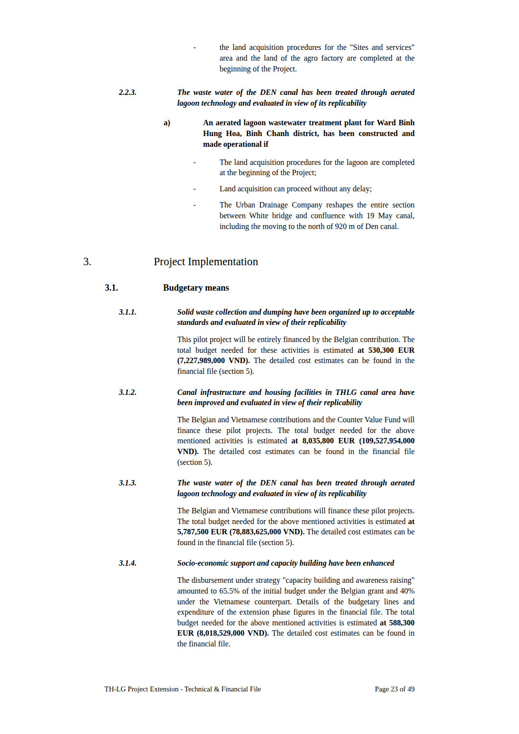-the land acquisition procedures for the "Sites and services" area and the land of the agro factory are completed at the beginning of the Project.
2.2.3. The waste water of the DEN canal has been treated through aerated lagoon technology and evaluated in view of its replicability
a) An aerated lagoon wastewater treatment plant for Ward Binh Hung Hoa, Binh Chanh district, has been constructed and made operational if
-The land acquisition procedures for the lagoon are completed at the beginning of the Project;
-Land acquisition can proceed without any delay;
-The Urban Drainage Company reshapes the entire section between White bridge and confluence with 19 May canal, including the moving to the north of 920 m of Den canal.
3. Project Implementation
3.1. Budgetary means
3.1.1. Solid waste collection and dumping have been organized up to acceptable standards and evaluated in view of their replicability
This pilot project will be entirely financed by the Belgian contribution. The total budget needed for these activities is estimated at 530,300 EUR (7,227,989,000 VND). The detailed cost estimates can be found in the financial file (section 5).
3.1.2. Canal infrastructure and housing facilities in THLG canal area have been improved and evaluated in view of their replicability
The Belgian and Vietnamese contributions and the Counter Value Fund will finance these pilot projects. The total budget needed for the above mentioned activities is estimated at 8,035,800 EUR (109,527,954,000 VND). The detailed cost estimates can be found in the financial file (section 5).
3.1.3. The waste water of the DEN canal has been treated through aerated lagoon technology and evaluated in view of its replicability
The Belgian and Vietnamese contributions will finance these pilot projects. The total budget needed for the above mentioned activities is estimated at 5,787,500 EUR (78,883,625,000 VND). The detailed cost estimates can be found in the financial file (section 5).
3.1.4. Socio-economic support and capacity building have been enhanced
The disbursement under strategy "capacity building and awareness raising" amounted to 65.5% of the initial budget under the Belgian grant and 40% under the Vietnamese counterpart. Details of the budgetary lines and expenditure of the extension phase figures in the financial file. The total budget needed for the above mentioned activities is estimated at 588,300 EUR (8,018,529,000 VND). The detailed cost estimates can be found in the financial file.
TH-LG Project Extension - Technical & Financial File
Page 23 of 49